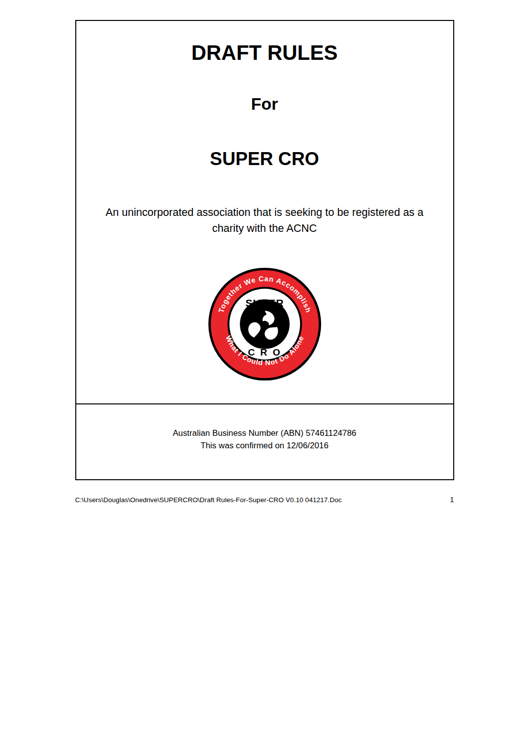DRAFT RULES
For
SUPER CRO
An unincorporated association that is seeking to be registered as a charity with the ACNC
Together We Can Accomplish What I Could Not Do Alone SUPER C R O
Australian Business Number (ABN) 57461124786
This was confirmed on 12/06/2016
C:\Users\Douglas\Onedrive\SUPERCRO\Draft Rules-For-Super-CRO V0.10 041217.Doc 1